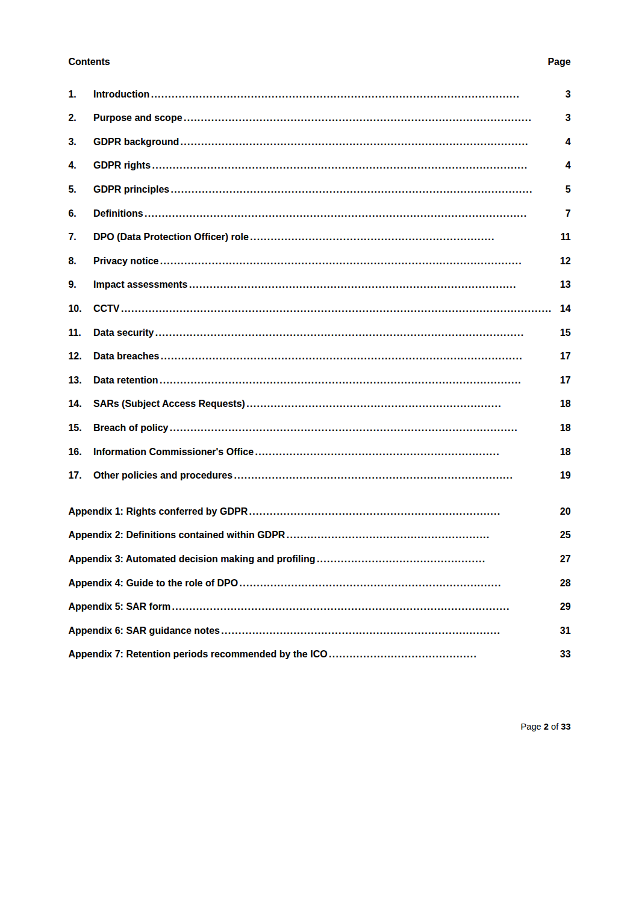Contents Page
1. Introduction ........................................................................................................... 3
2. Purpose and scope ..................................................................................................... 3
3. GDPR background ..................................................................................................... 4
4. GDPR rights ............................................................................................................. 4
5. GDPR principles ......................................................................................................... 5
6. Definitions ............................................................................................................... 7
7. DPO (Data Protection Officer) role ....................................................................... 11
8. Privacy notice ......................................................................................................... 12
9. Impact assessments ............................................................................................... 13
10. CCTV ............................................................................................................................. 14
11. Data security ........................................................................................................... 15
12. Data breaches ......................................................................................................... 17
13. Data retention ......................................................................................................... 17
14. SARs (Subject Access Requests) .......................................................................... 18
15. Breach of policy ..................................................................................................... 18
16. Information Commissioner's Office ....................................................................... 18
17. Other policies and procedures ................................................................................. 19
Appendix 1: Rights conferred by GDPR ......................................................................... 20
Appendix 2: Definitions contained within GDPR ........................................................... 25
Appendix 3: Automated decision making and profiling ................................................. 27
Appendix 4: Guide to the role of DPO ............................................................................ 28
Appendix 5: SAR form .................................................................................................. 29
Appendix 6: SAR guidance notes ................................................................................. 31
Appendix 7: Retention periods recommended by the ICO ........................................... 33
Page 2 of 33